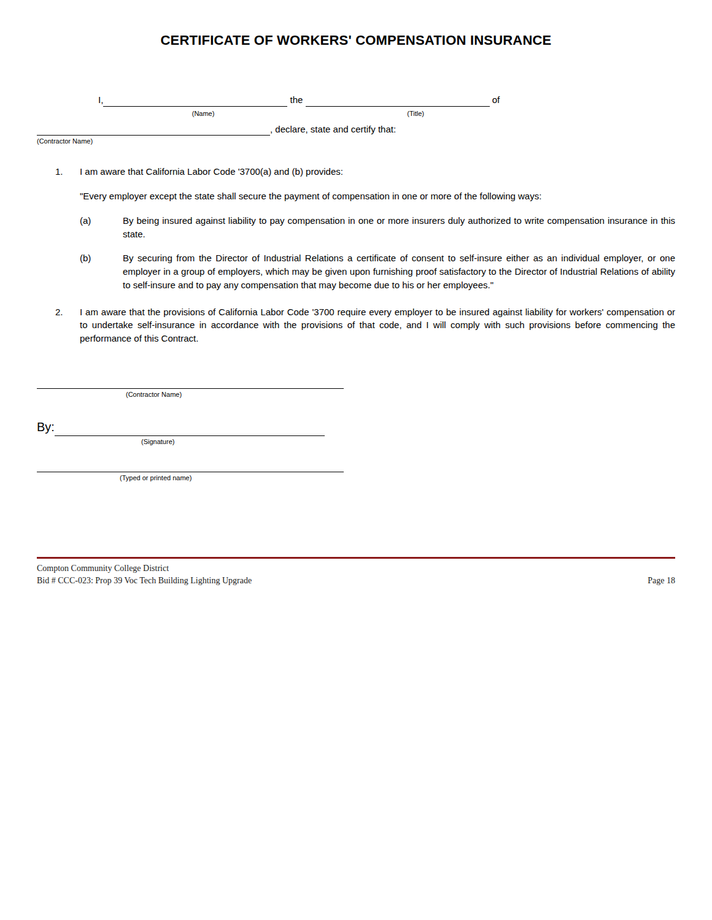CERTIFICATE OF WORKERS' COMPENSATION INSURANCE
I, the of
(Name) (Title)
, declare, state and certify that:
(Contractor Name)
I am aware that California Labor Code '3700(a) and (b) provides:
"Every employer except the state shall secure the payment of compensation in one or more of the following ways:
(a) By being insured against liability to pay compensation in one or more insurers duly authorized to write compensation insurance in this state.
(b) By securing from the Director of Industrial Relations a certificate of consent to self-insure either as an individual employer, or one employer in a group of employers, which may be given upon furnishing proof satisfactory to the Director of Industrial Relations of ability to self-insure and to pay any compensation that may become due to his or her employees."
I am aware that the provisions of California Labor Code '3700 require every employer to be insured against liability for workers' compensation or to undertake self-insurance in accordance with the provisions of that code, and I will comply with such provisions before commencing the performance of this Contract.
(Contractor Name)
By:
(Signature)
(Typed or printed name)
Compton Community College District
Bid # CCC-023: Prop 39 Voc Tech Building Lighting Upgrade Page 18